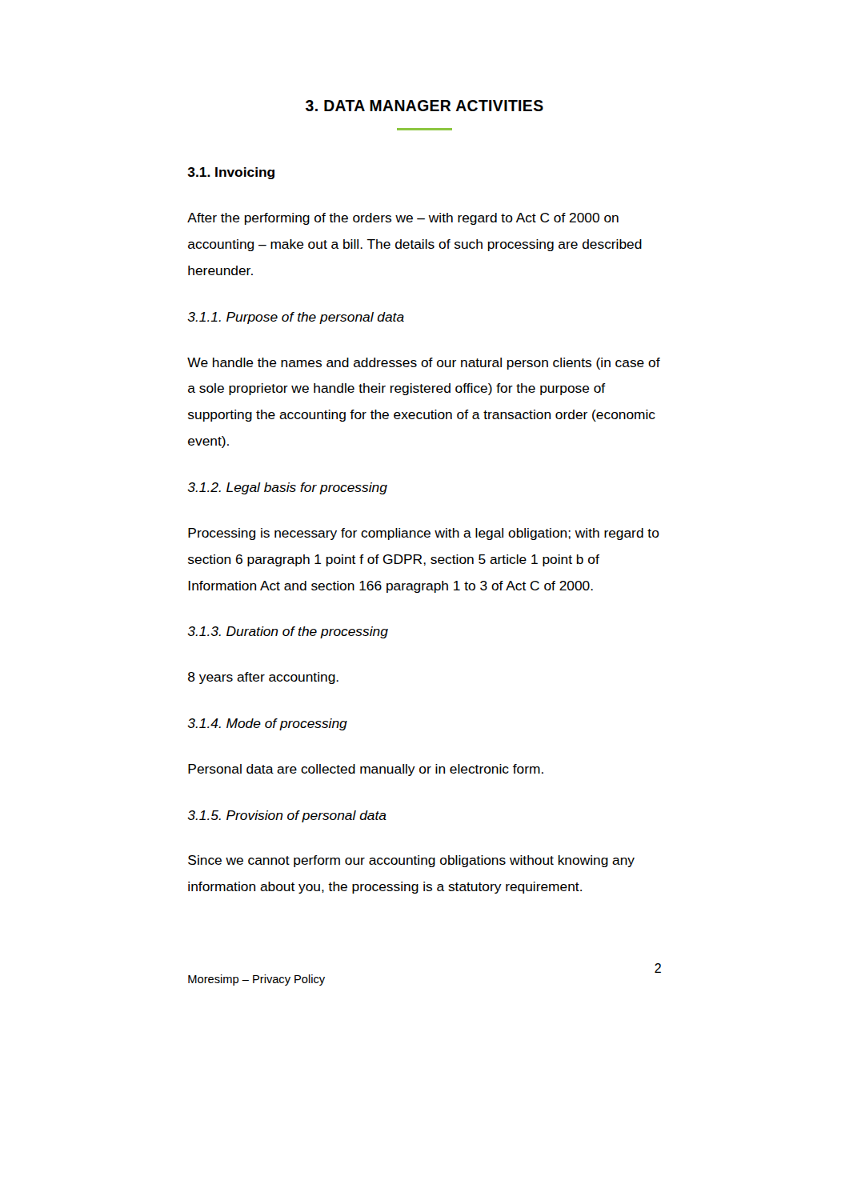3. DATA MANAGER ACTIVITIES
3.1. Invoicing
After the performing of the orders we – with regard to Act C of 2000 on accounting – make out a bill. The details of such processing are described hereunder.
3.1.1. Purpose of the personal data
We handle the names and addresses of our natural person clients (in case of a sole proprietor we handle their registered office) for the purpose of supporting the accounting for the execution of a transaction order (economic event).
3.1.2. Legal basis for processing
Processing is necessary for compliance with a legal obligation; with regard to section 6 paragraph 1 point f of GDPR, section 5 article 1 point b of Information Act and section 166 paragraph 1 to 3 of Act C of 2000.
3.1.3. Duration of the processing
8 years after accounting.
3.1.4. Mode of processing
Personal data are collected manually or in electronic form.
3.1.5. Provision of personal data
Since we cannot perform our accounting obligations without knowing any information about you, the processing is a statutory requirement.
Moresimp – Privacy Policy
2